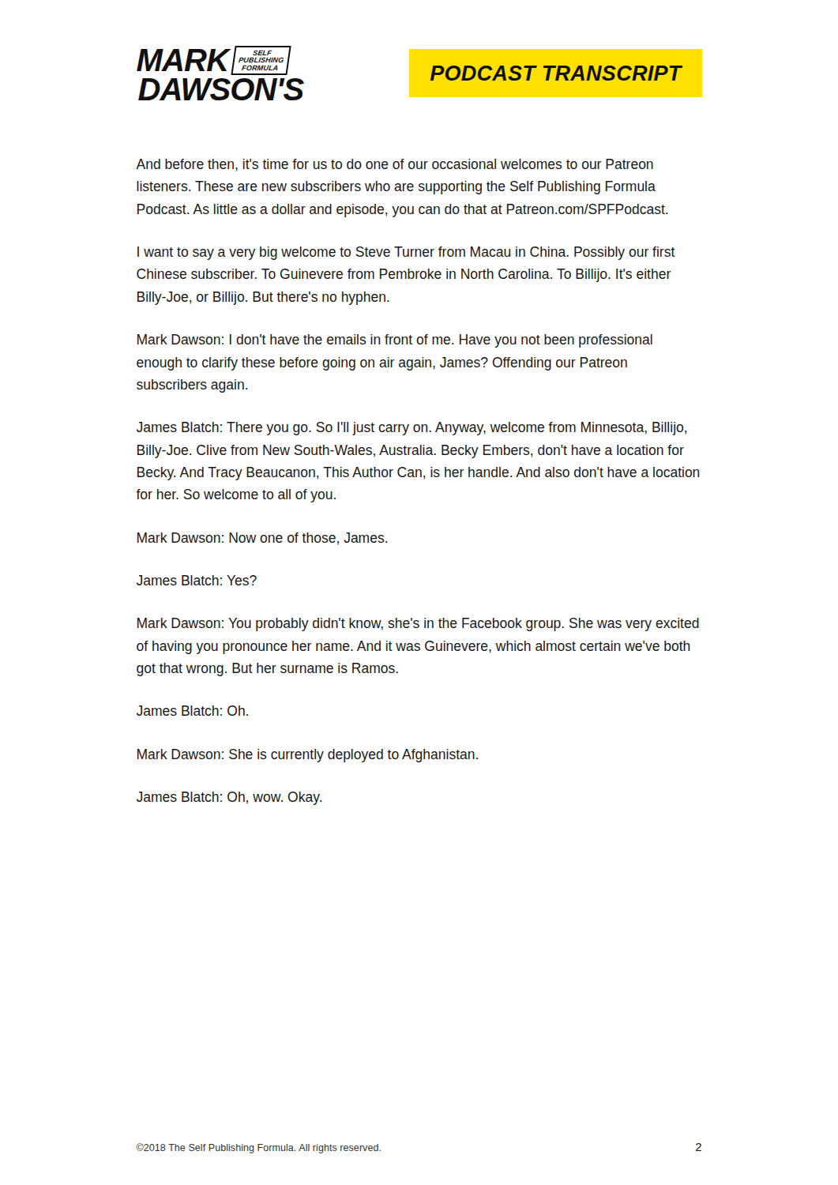MarkSELF PUBLISHING FORMULA Dawson's
Podcast Transcript
And before then, it's time for us to do one of our occasional welcomes to our Patreon listeners. These are new subscribers who are supporting the Self Publishing Formula Podcast. As little as a dollar and episode, you can do that at Patreon.com/SPFPodcast.
I want to say a very big welcome to Steve Turner from Macau in China. Possibly our first Chinese subscriber. To Guinevere from Pembroke in North Carolina. To Billijo. It's either Billy-Joe, or Billijo. But there's no hyphen.
Mark Dawson: I don't have the emails in front of me. Have you not been professional enough to clarify these before going on air again, James? Offending our Patreon subscribers again.
James Blatch: There you go. So I'll just carry on. Anyway, welcome from Minnesota, Billijo, Billy-Joe. Clive from New South-Wales, Australia. Becky Embers, don't have a location for Becky. And Tracy Beaucanon, This Author Can, is her handle. And also don't have a location for her. So welcome to all of you.
Mark Dawson: Now one of those, James.
James Blatch: Yes?
Mark Dawson: You probably didn't know, she's in the Facebook group. She was very excited of having you pronounce her name. And it was Guinevere, which almost certain we've both got that wrong. But her surname is Ramos.
James Blatch: Oh.
Mark Dawson: She is currently deployed to Afghanistan.
James Blatch: Oh, wow. Okay.
©2018 The Self Publishing Formula. All rights reserved.
2